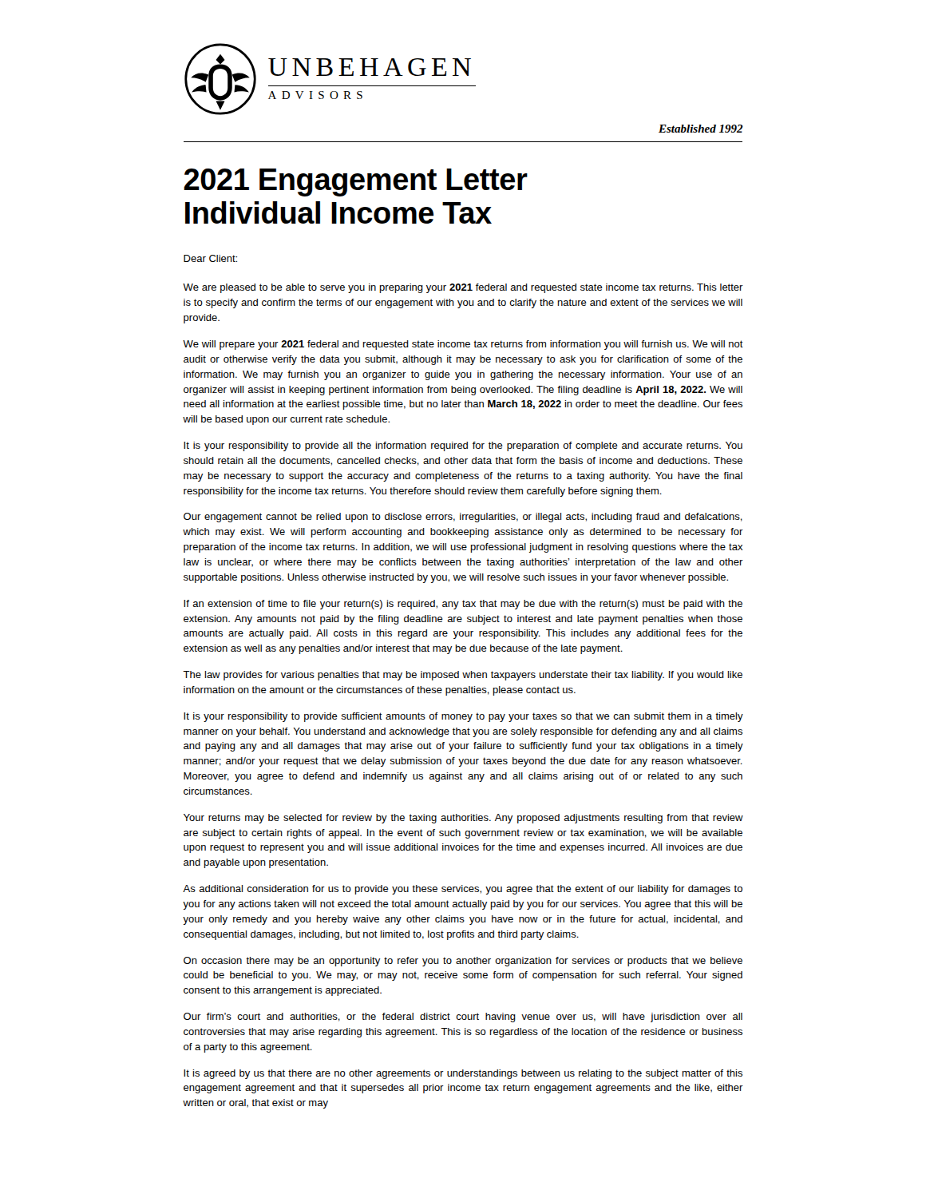UNBEHAGEN
ADVISORS
Established 1992
2021 Engagement Letter
Individual Income Tax
Dear Client:
We are pleased to be able to serve you in preparing your 2021 federal and requested state income tax returns. This letter is to specify and confirm the terms of our engagement with you and to clarify the nature and extent of the services we will provide.
We will prepare your 2021 federal and requested state income tax returns from information you will furnish us. We will not audit or otherwise verify the data you submit, although it may be necessary to ask you for clarification of some of the information. We may furnish you an organizer to guide you in gathering the necessary information. Your use of an organizer will assist in keeping pertinent information from being overlooked. The filing deadline is April 18, 2022. We will need all information at the earliest possible time, but no later than March 18, 2022 in order to meet the deadline. Our fees will be based upon our current rate schedule.
It is your responsibility to provide all the information required for the preparation of complete and accurate returns. You should retain all the documents, cancelled checks, and other data that form the basis of income and deductions. These may be necessary to support the accuracy and completeness of the returns to a taxing authority. You have the final responsibility for the income tax returns. You therefore should review them carefully before signing them.
Our engagement cannot be relied upon to disclose errors, irregularities, or illegal acts, including fraud and defalcations, which may exist. We will perform accounting and bookkeeping assistance only as determined to be necessary for preparation of the income tax returns. In addition, we will use professional judgment in resolving questions where the tax law is unclear, or where there may be conflicts between the taxing authorities’ interpretation of the law and other supportable positions. Unless otherwise instructed by you, we will resolve such issues in your favor whenever possible.
If an extension of time to file your return(s) is required, any tax that may be due with the return(s) must be paid with the extension. Any amounts not paid by the filing deadline are subject to interest and late payment penalties when those amounts are actually paid. All costs in this regard are your responsibility. This includes any additional fees for the extension as well as any penalties and/or interest that may be due because of the late payment.
The law provides for various penalties that may be imposed when taxpayers understate their tax liability. If you would like information on the amount or the circumstances of these penalties, please contact us.
It is your responsibility to provide sufficient amounts of money to pay your taxes so that we can submit them in a timely manner on your behalf. You understand and acknowledge that you are solely responsible for defending any and all claims and paying any and all damages that may arise out of your failure to sufficiently fund your tax obligations in a timely manner; and/or your request that we delay submission of your taxes beyond the due date for any reason whatsoever. Moreover, you agree to defend and indemnify us against any and all claims arising out of or related to any such circumstances.
Your returns may be selected for review by the taxing authorities. Any proposed adjustments resulting from that review are subject to certain rights of appeal. In the event of such government review or tax examination, we will be available upon request to represent you and will issue additional invoices for the time and expenses incurred. All invoices are due and payable upon presentation.
As additional consideration for us to provide you these services, you agree that the extent of our liability for damages to you for any actions taken will not exceed the total amount actually paid by you for our services. You agree that this will be your only remedy and you hereby waive any other claims you have now or in the future for actual, incidental, and consequential damages, including, but not limited to, lost profits and third party claims.
On occasion there may be an opportunity to refer you to another organization for services or products that we believe could be beneficial to you. We may, or may not, receive some form of compensation for such referral. Your signed consent to this arrangement is appreciated.
Our firm’s court and authorities, or the federal district court having venue over us, will have jurisdiction over all controversies that may arise regarding this agreement. This is so regardless of the location of the residence or business of a party to this agreement.
It is agreed by us that there are no other agreements or understandings between us relating to the subject matter of this engagement agreement and that it supersedes all prior income tax return engagement agreements and the like, either written or oral, that exist or may